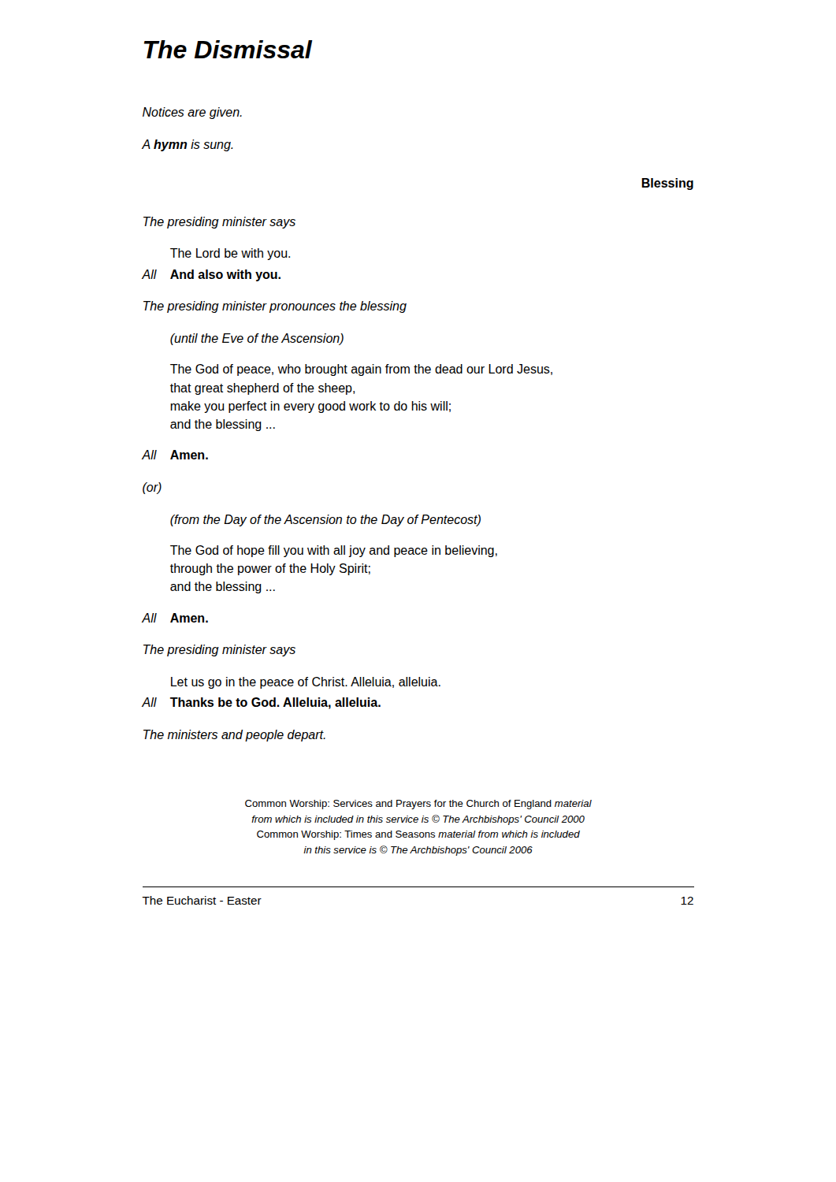The Dismissal
Notices are given.
A hymn is sung.
Blessing
The presiding minister says
The Lord be with you.
All And also with you.
The presiding minister pronounces the blessing
(until the Eve of the Ascension)
The God of peace, who brought again from the dead our Lord Jesus,
that great shepherd of the sheep,
make you perfect in every good work to do his will;
and the blessing ...
All Amen.
(or)
(from the Day of the Ascension to the Day of Pentecost)
The God of hope fill you with all joy and peace in believing,
through the power of the Holy Spirit;
and the blessing ...
All Amen.
The presiding minister says
Let us go in the peace of Christ. Alleluia, alleluia.
All Thanks be to God. Alleluia, alleluia.
The ministers and people depart.
Common Worship: Services and Prayers for the Church of England material
from which is included in this service is © The Archbishops' Council 2000
Common Worship: Times and Seasons material from which is included
in this service is © The Archbishops' Council 2006
The Eucharist - Easter 12